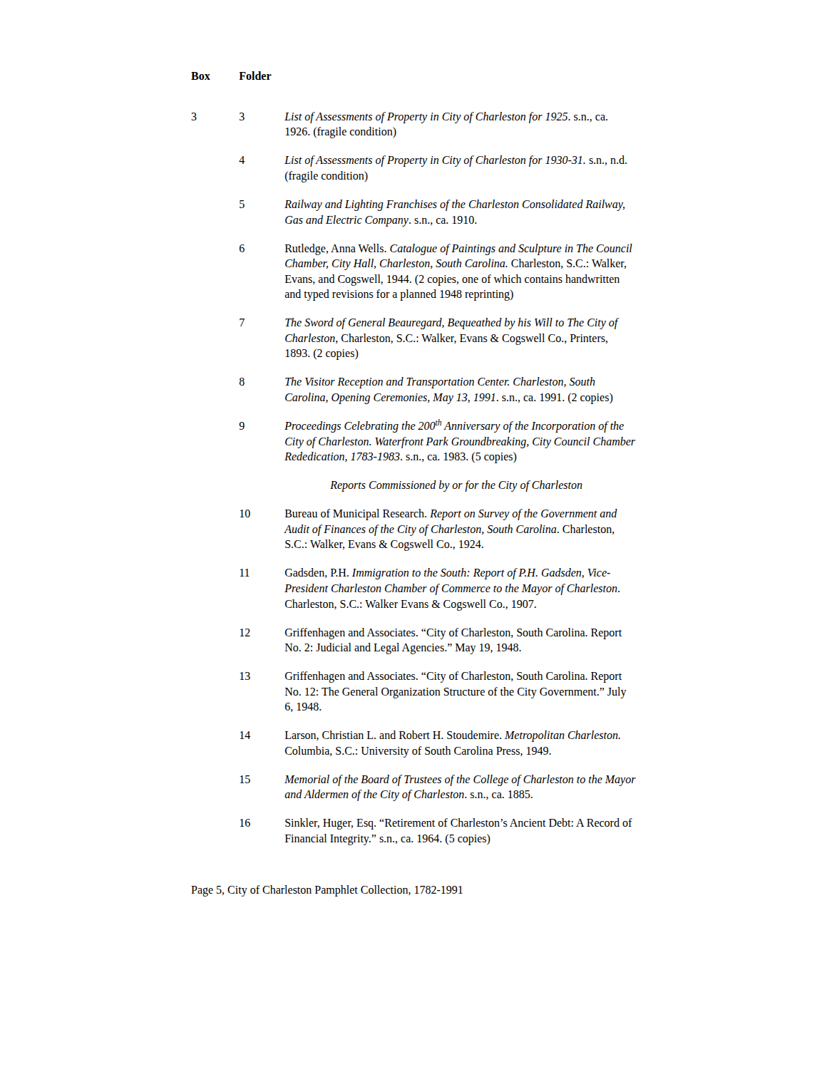Box Folder
| 3 | 3 | List of Assessments of Property in City of Charleston for 1925 . s.n., ca. 1926. (fragile condition) |
| | 4 | List of Assessments of Property in City of Charleston for 1930-31. s.n., n.d. (fragile condition) |
| | 5 | Railway and Lighting Franchises of the Charleston Consolidated Railway, Gas and Electric Company . s.n., ca. 1910. |
| | 6 | Rutledge, Anna Wells. Catalogue of Paintings and Sculpture in The Council Chamber, City Hall, Charleston, South Carolina. Charleston, S.C.: Walker, Evans, and Cogswell, 1944. (2 copies, one of which contains handwritten and typed revisions for a planned 1948 reprinting) |
| | 7 | The Sword of General Beauregard, Bequeathed by his Will to The City of Charleston , Charleston, S.C.: Walker, Evans & Cogswell Co., Printers, 1893. (2 copies) |
| | 8 | The Visitor Reception and Transportation Center. Charleston, South Carolina, Opening Ceremonies, May 13, 1991 . s.n., ca. 1991. (2 copies) |
| | 9 | Proceedings Celebrating the 200 th Anniversary of the Incorporation of the City of Charleston. Waterfront Park Groundbreaking, City Council Chamber Rededication, 1783-1983 . s.n., ca. 1983. (5 copies) |
| | | Reports Commissioned by or for the City of Charleston |
| | 10 | Bureau of Municipal Research. Report on Survey of the Government and Audit of Finances of the City of Charleston, South Carolina . Charleston, S.C.: Walker, Evans & Cogswell Co., 1924. |
| | 11 | Gadsden, P.H. Immigration to the South: Report of P.H. Gadsden, Vice-President Charleston Chamber of Commerce to the Mayor of Charleston . Charleston, S.C.: Walker Evans & Cogswell Co., 1907. |
| | 12 | Griffenhagen and Associates. “City of Charleston, South Carolina. Report No. 2: Judicial and Legal Agencies.” May 19, 1948. |
| | 13 | Griffenhagen and Associates. “City of Charleston, South Carolina. Report No. 12: The General Organization Structure of the City Government.” July 6, 1948. |
| | 14 | Larson, Christian L. and Robert H. Stoudemire. Metropolitan Charleston. Columbia, S.C.: University of South Carolina Press, 1949. |
| | 15 | Memorial of the Board of Trustees of the College of Charleston to the Mayor and Aldermen of the City of Charleston . s.n., ca. 1885. |
| | 16 | Sinkler, Huger, Esq. “Retirement of Charleston’s Ancient Debt: A Record of Financial Integrity.” s.n., ca. 1964. (5 copies) |
Page 5, City of Charleston Pamphlet Collection, 1782-1991